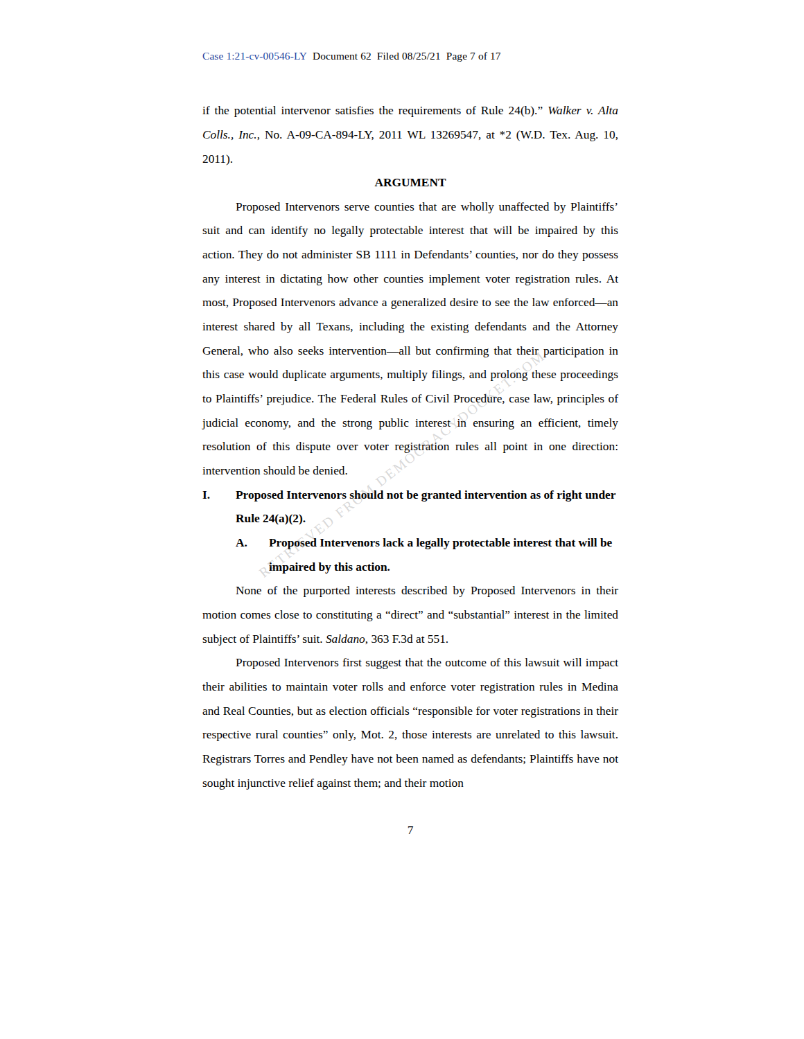Case 1:21-cv-00546-LY Document 62 Filed 08/25/21 Page 7 of 17
RETRIEVED FROM DEMOCRACYDOCKET.COM
if the potential intervenor satisfies the requirements of Rule 24(b).” Walker v. Alta Colls., Inc., No. A-09-CA-894-LY, 2011 WL 13269547, at *2 (W.D. Tex. Aug. 10, 2011).
ARGUMENT
Proposed Intervenors serve counties that are wholly unaffected by Plaintiffs’ suit and can identify no legally protectable interest that will be impaired by this action. They do not administer SB 1111 in Defendants’ counties, nor do they possess any interest in dictating how other counties implement voter registration rules. At most, Proposed Intervenors advance a generalized desire to see the law enforced—an interest shared by all Texans, including the existing defendants and the Attorney General, who also seeks intervention—all but confirming that their participation in this case would duplicate arguments, multiply filings, and prolong these proceedings to Plaintiffs’ prejudice. The Federal Rules of Civil Procedure, case law, principles of judicial economy, and the strong public interest in ensuring an efficient, timely resolution of this dispute over voter registration rules all point in one direction: intervention should be denied.
I.
Proposed Intervenors should not be granted intervention as of right under Rule 24(a)(2).
A.
Proposed Intervenors lack a legally protectable interest that will be impaired by this action.
None of the purported interests described by Proposed Intervenors in their motion comes close to constituting a “direct” and “substantial” interest in the limited subject of Plaintiffs’ suit. Saldano, 363 F.3d at 551.
Proposed Intervenors first suggest that the outcome of this lawsuit will impact their abilities to maintain voter rolls and enforce voter registration rules in Medina and Real Counties, but as election officials “responsible for voter registrations in their respective rural counties” only, Mot. 2, those interests are unrelated to this lawsuit. Registrars Torres and Pendley have not been named as defendants; Plaintiffs have not sought injunctive relief against them; and their motion
7